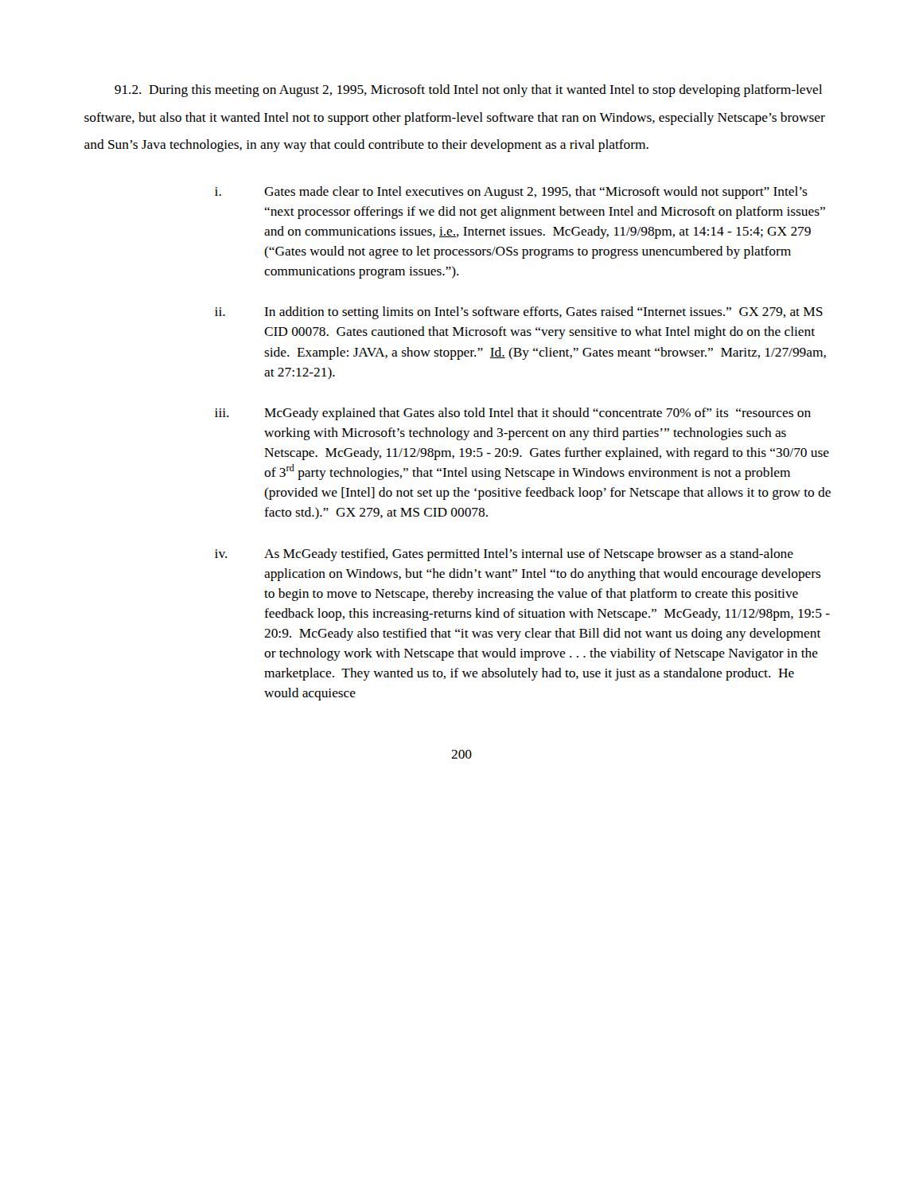91.2. During this meeting on August 2, 1995, Microsoft told Intel not only that it wanted Intel to stop developing platform-level software, but also that it wanted Intel not to support other platform-level software that ran on Windows, especially Netscape’s browser and Sun’s Java technologies, in any way that could contribute to their development as a rival platform.
Gates made clear to Intel executives on August 2, 1995, that “Microsoft would not support” Intel’s “next processor offerings if we did not get alignment between Intel and Microsoft on platform issues” and on communications issues, i.e., Internet issues. McGeady, 11/9/98pm, at 14:14 - 15:4; GX 279 (“Gates would not agree to let processors/OSs programs to progress unencumbered by platform communications program issues.”).
In addition to setting limits on Intel’s software efforts, Gates raised “Internet issues.” GX 279, at MS CID 00078. Gates cautioned that Microsoft was “very sensitive to what Intel might do on the client side. Example: JAVA, a show stopper.” Id. (By “client,” Gates meant “browser.” Maritz, 1/27/99am, at 27:12-21).
McGeady explained that Gates also told Intel that it should “concentrate 70% of” its “resources on working with Microsoft’s technology and 3-percent on any third parties’” technologies such as Netscape. McGeady, 11/12/98pm, 19:5 - 20:9. Gates further explained, with regard to this “30/70 use of 3rd party technologies,” that “Intel using Netscape in Windows environment is not a problem (provided we [Intel] do not set up the ‘positive feedback loop’ for Netscape that allows it to grow to de facto std.).” GX 279, at MS CID 00078.
As McGeady testified, Gates permitted Intel’s internal use of Netscape browser as a stand-alone application on Windows, but “he didn’t want” Intel “to do anything that would encourage developers to begin to move to Netscape, thereby increasing the value of that platform to create this positive feedback loop, this increasing-returns kind of situation with Netscape.” McGeady, 11/12/98pm, 19:5 - 20:9. McGeady also testified that “it was very clear that Bill did not want us doing any development or technology work with Netscape that would improve . . . the viability of Netscape Navigator in the marketplace. They wanted us to, if we absolutely had to, use it just as a standalone product. He would acquiesce
200